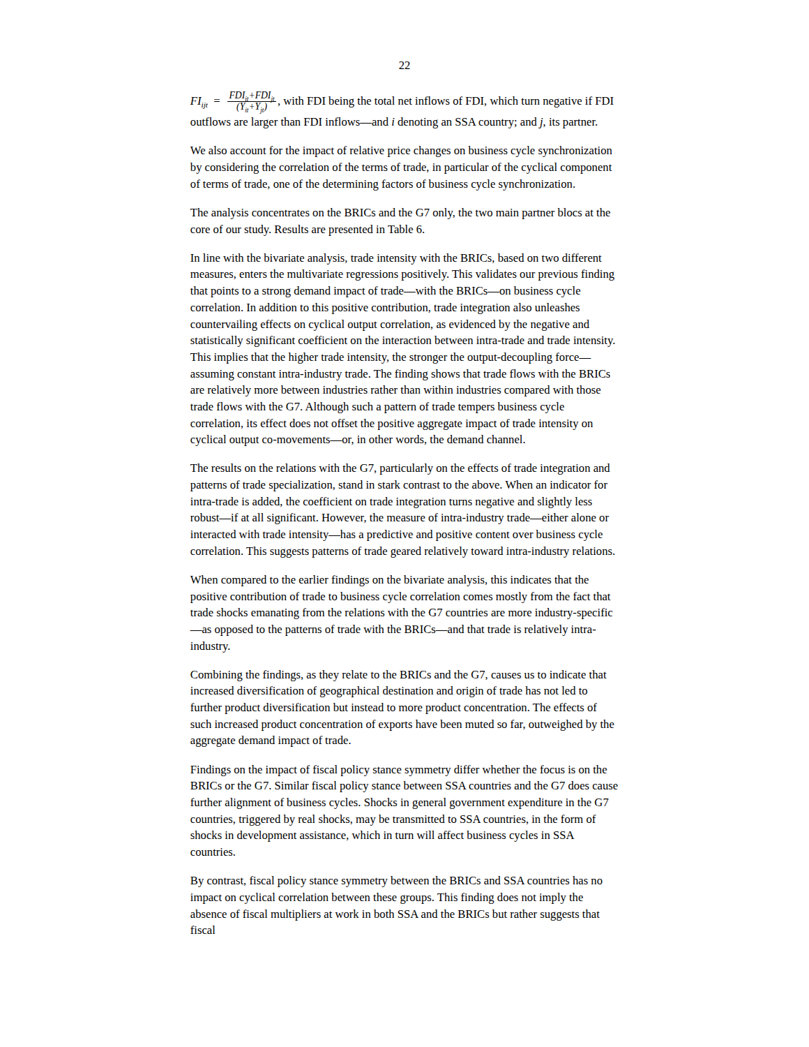22
FIijt = FDIit+FDIjt(Yit+Yjt), with FDI being the total net inflows of FDI, which turn negative if FDI
outflows are larger than FDI inflows—and i denoting an SSA country; and j, its partner.
We also account for the impact of relative price changes on business cycle synchronization by considering the correlation of the terms of trade, in particular of the cyclical component of terms of trade, one of the determining factors of business cycle synchronization.
The analysis concentrates on the BRICs and the G7 only, the two main partner blocs at the core of our study. Results are presented in Table 6.
In line with the bivariate analysis, trade intensity with the BRICs, based on two different measures, enters the multivariate regressions positively. This validates our previous finding that points to a strong demand impact of trade—with the BRICs—on business cycle correlation. In addition to this positive contribution, trade integration also unleashes countervailing effects on cyclical output correlation, as evidenced by the negative and statistically significant coefficient on the interaction between intra-trade and trade intensity. This implies that the higher trade intensity, the stronger the output-decoupling force—assuming constant intra-industry trade. The finding shows that trade flows with the BRICs are relatively more between industries rather than within industries compared with those trade flows with the G7. Although such a pattern of trade tempers business cycle correlation, its effect does not offset the positive aggregate impact of trade intensity on cyclical output co-movements—or, in other words, the demand channel.
The results on the relations with the G7, particularly on the effects of trade integration and patterns of trade specialization, stand in stark contrast to the above. When an indicator for intra-trade is added, the coefficient on trade integration turns negative and slightly less robust—if at all significant. However, the measure of intra-industry trade—either alone or interacted with trade intensity—has a predictive and positive content over business cycle correlation. This suggests patterns of trade geared relatively toward intra-industry relations.
When compared to the earlier findings on the bivariate analysis, this indicates that the positive contribution of trade to business cycle correlation comes mostly from the fact that trade shocks emanating from the relations with the G7 countries are more industry-specific—as opposed to the patterns of trade with the BRICs—and that trade is relatively intra-industry.
Combining the findings, as they relate to the BRICs and the G7, causes us to indicate that increased diversification of geographical destination and origin of trade has not led to further product diversification but instead to more product concentration. The effects of such increased product concentration of exports have been muted so far, outweighed by the aggregate demand impact of trade.
Findings on the impact of fiscal policy stance symmetry differ whether the focus is on the BRICs or the G7. Similar fiscal policy stance between SSA countries and the G7 does cause further alignment of business cycles. Shocks in general government expenditure in the G7 countries, triggered by real shocks, may be transmitted to SSA countries, in the form of shocks in development assistance, which in turn will affect business cycles in SSA countries.
By contrast, fiscal policy stance symmetry between the BRICs and SSA countries has no impact on cyclical correlation between these groups. This finding does not imply the absence of fiscal multipliers at work in both SSA and the BRICs but rather suggests that fiscal